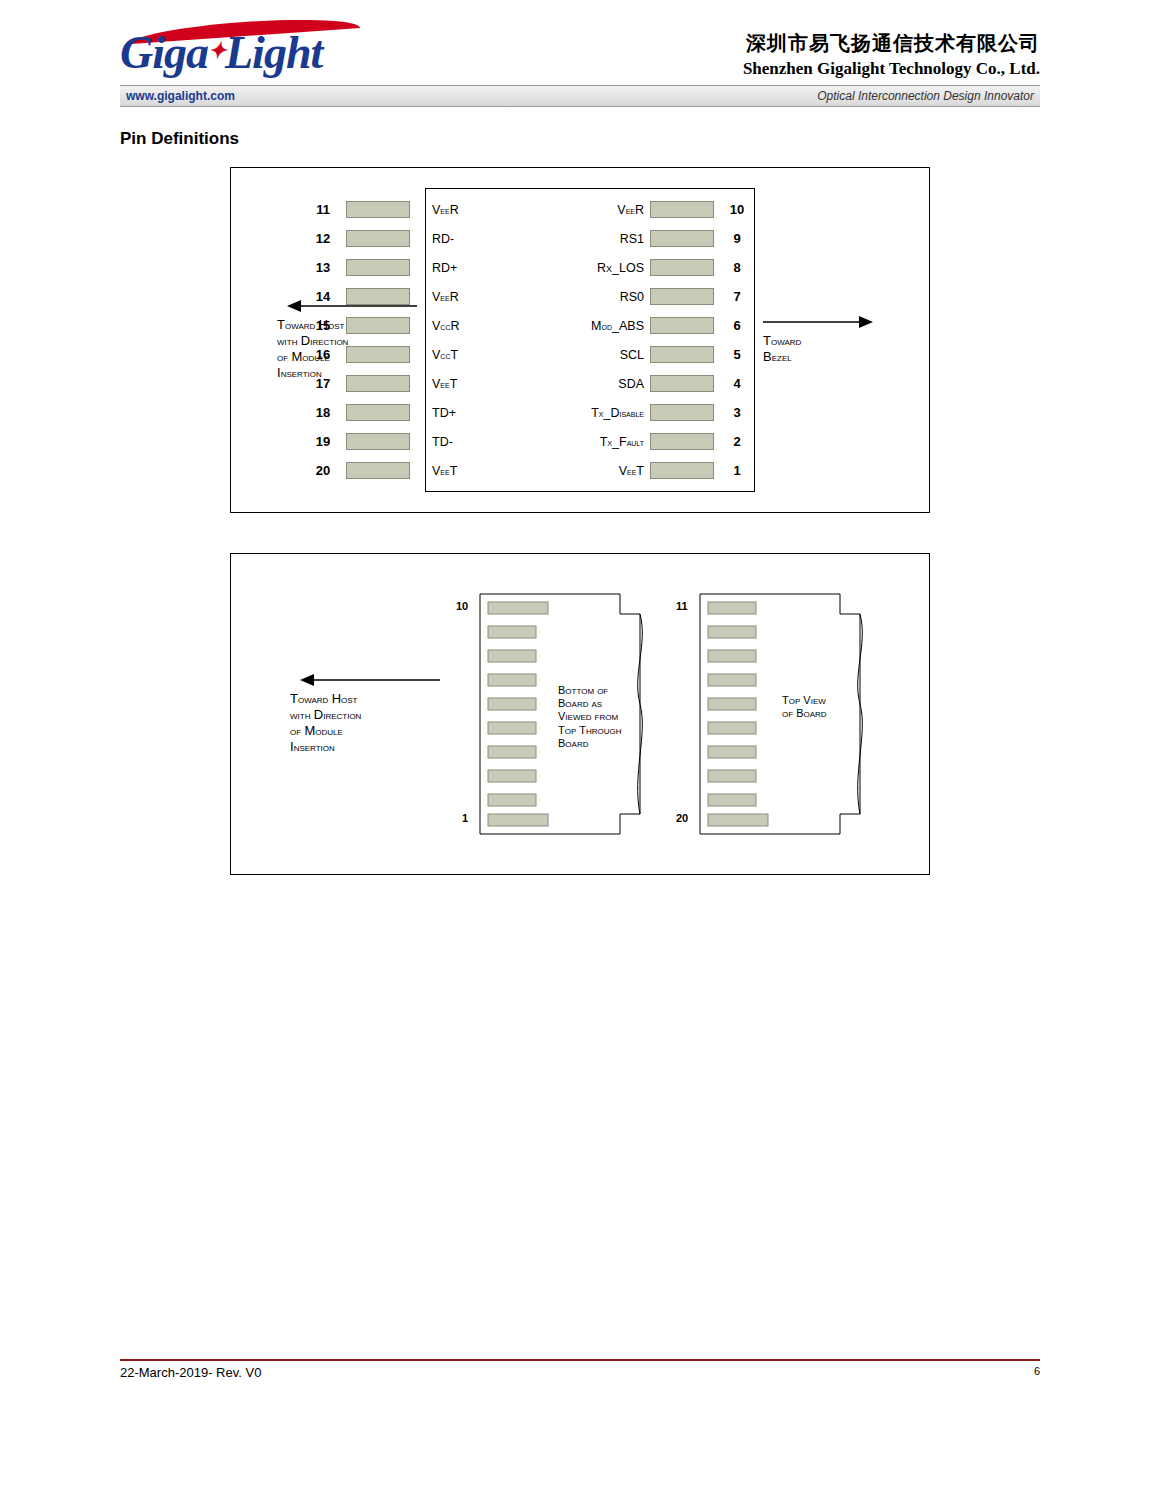Giga✦Light
深圳市易飞扬通信技术有限公司
Shenzhen Gigalight Technology Co., Ltd.
www.gigalight.com Optical Interconnection Design Innovator
Pin Definitions
Toward Host
with Direction
of Module
Insertion
11
12
13
14
15
16
17
18
19
20
Vee R 10
RS1 9
Rx_LOS 8
RS0 7
Mod_ABS 6
SCL 5
SDA 4
Tx_Disable 3
Tx_Fault 2
Vee T 1
Vee R
RD-
RD+
Vee R
Vcc R
Vcc T
Vee T
TD+
TD-
Vee T
Toward
Bezel
Toward Host
with Direction
of Module
Insertion
10 1 Bottom of
Board as
Viewed from
Top Through
Board
11 20 Top View
of Board
22-March-2019- Rev. V0 6